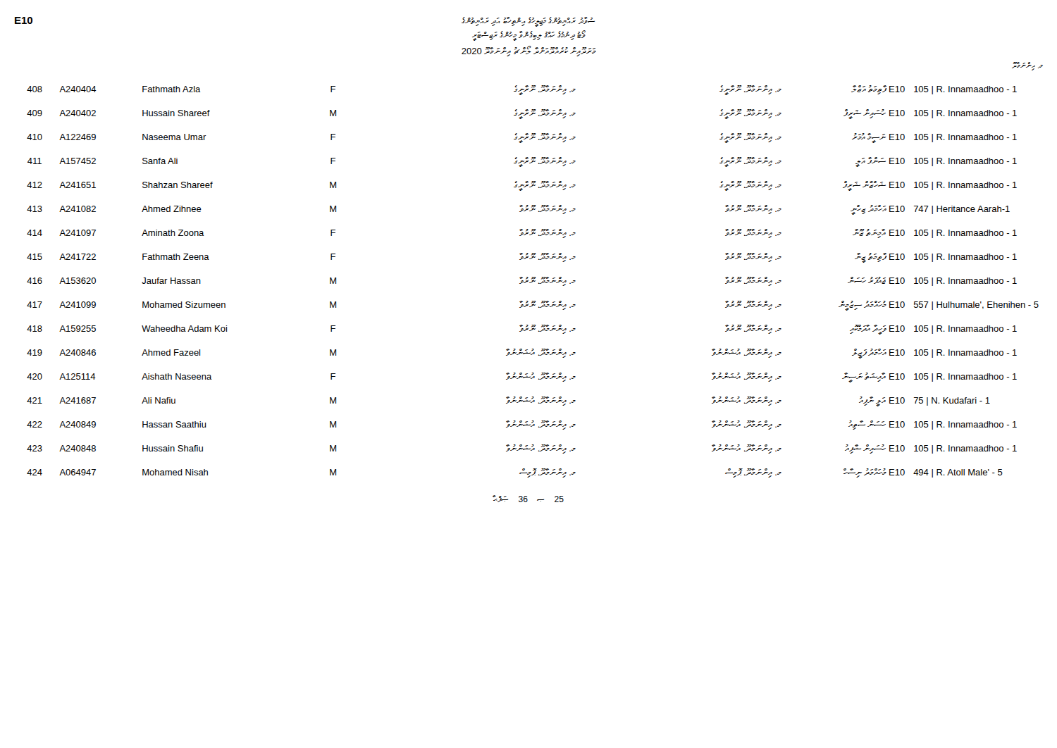E10
ސުވާދު ރައްޔިތުންގެ މަޖިލީހުގެ އިންތިޚާބު އަދި ރައްޔިތުންގެ
ވޯޓު ދިނުމުގެ ހައްޤު ލިބިގެންވާ މީހުންގެ ރަޖިސްޓަރީ
މަރަދޫއިން ކުރެއްދޫއަށްދާ ލޯންޗު އިންނަމާދޫ 2020
މ. އިންނަމާދޫ
| 408 | A240404 | Fathmath Azla | F | މ. އިންނަމާދޫ، ނޫރާނީގެ | މ. އިންނަމާދޫ، ނޫރާނީގެ | E10 ފާތިމަތު އަޒްލާ | 105 / R. Innamaadhoo - 1 |
| 409 | A240402 | Hussain Shareef | M | މ. އިންނަމާދޫ، ނޫރާނީގެ | މ. އިންނަމާދޫ، ނޫރާނީގެ | E10 ހުސައިން ޝަރީފް | 105 / R. Innamaadhoo - 1 |
| 410 | A122469 | Naseema Umar | F | މ. އިންނަމާދޫ، ނޫރާނީގެ | މ. އިންނަމާދޫ، ނޫރާނީގެ | E10 ނަސީމާ އުމަރު | 105 / R. Innamaadhoo - 1 |
| 411 | A157452 | Sanfa Ali | F | މ. އިންނަމާދޫ، ނޫރާނީގެ | މ. އިންނަމާދޫ، ނޫރާނީގެ | E10 ސަންފާ އަލީ | 105 / R. Innamaadhoo - 1 |
| 412 | A241651 | Shahzan Shareef | M | މ. އިންނަމާދޫ، ނޫރާނީގެ | މ. އިންނަމާދޫ، ނޫރާނީގެ | E10 ޝަހްޒާން ޝަރީފް | 105 / R. Innamaadhoo - 1 |
| 413 | A241082 | Ahmed Zihnee | M | މ. އިންނަމާދޫ، ނޫރުވާ | މ. އިންނަމާދޫ، ނޫރުވާ | E10 އަހްމަދު ޒިހްނީ | 747 / Heritance Aarah-1 |
| 414 | A241097 | Aminath Zoona | F | މ. އިންނަމާދޫ، ނޫރުވާ | މ. އިންނަމާދޫ، ނޫރުވާ | E10 އާމިނަތު ޒޫނާ | 105 / R. Innamaadhoo - 1 |
| 415 | A241722 | Fathmath Zeena | F | މ. އިންނަމާދޫ، ނޫރުވާ | މ. އިންނަމާދޫ، ނޫރުވާ | E10 ފާތިމަތު ޒީނާ | 105 / R. Innamaadhoo - 1 |
| 416 | A153620 | Jaufar Hassan | M | މ. އިންނަމާދޫ، ނޫރުވާ | މ. އިންނަމާދޫ، ނޫރުވާ | E10 ޖައުފަރު ހަސަން | 105 / R. Innamaadhoo - 1 |
| 417 | A241099 | Mohamed Sizumeen | M | މ. އިންނަމާދޫ، ނޫރުވާ | މ. އިންނަމާދޫ، ނޫރުވާ | E10 މުހައްމަދު ސިޒުމީން | 557 / Hulhumale', Ehenihen - 5 |
| 418 | A159255 | Waheedha Adam Koi | F | މ. އިންނަމާދޫ، ނޫރުވާ | މ. އިންނަމާދޫ، ނޫރުވާ | E10 ވަހީދާ އާދަމްކޮއި | 105 / R. Innamaadhoo - 1 |
| 419 | A240846 | Ahmed Fazeel | M | މ. އިންނަމާދޫ، އުޝަންނުވާ | މ. އިންނަމާދޫ، އުޝަންނުވާ | E10 އަހްމަދު ފަޒީލް | 105 / R. Innamaadhoo - 1 |
| 420 | A125114 | Aishath Naseena | F | މ. އިންނަމާދޫ، އުޝަންނުވާ | މ. އިންނަމާދޫ، އުޝަންނުވާ | E10 އާއިޝަތު ނަސީނާ | 105 / R. Innamaadhoo - 1 |
| 421 | A241687 | Ali Nafiu | M | މ. އިންނަމާދޫ، އުޝަންނުވާ | މ. އިންނަމާދޫ، އުޝަންނުވާ | E10 އަލީ ނާފިއު | 75 / N. Kudafari - 1 |
| 422 | A240849 | Hassan Saathiu | M | މ. އިންނަމާދޫ، އުޝަންނުވާ | މ. އިންނަމާދޫ، އުޝަންނުވާ | E10 ހަސަން ސާތިއު | 105 / R. Innamaadhoo - 1 |
| 423 | A240848 | Hussain Shafiu | M | މ. އިންނަމާދޫ، އުޝަންނުވާ | މ. އިންނަމާދޫ، އުޝަންނުވާ | E10 ހުސައިން ޝާފިއު | 105 / R. Innamaadhoo - 1 |
| 424 | A064947 | Mohamed Nisah | M | މ. އިންނަމާދޫ، ޕޮމިސް | މ. އިންނަމާދޫ، ޕޮމިސް | E10 މުހައްމަދު ނިސާހް | 494 / R. Atoll Male' - 5 |
25 ޞ 36 ޞަފްޙާ